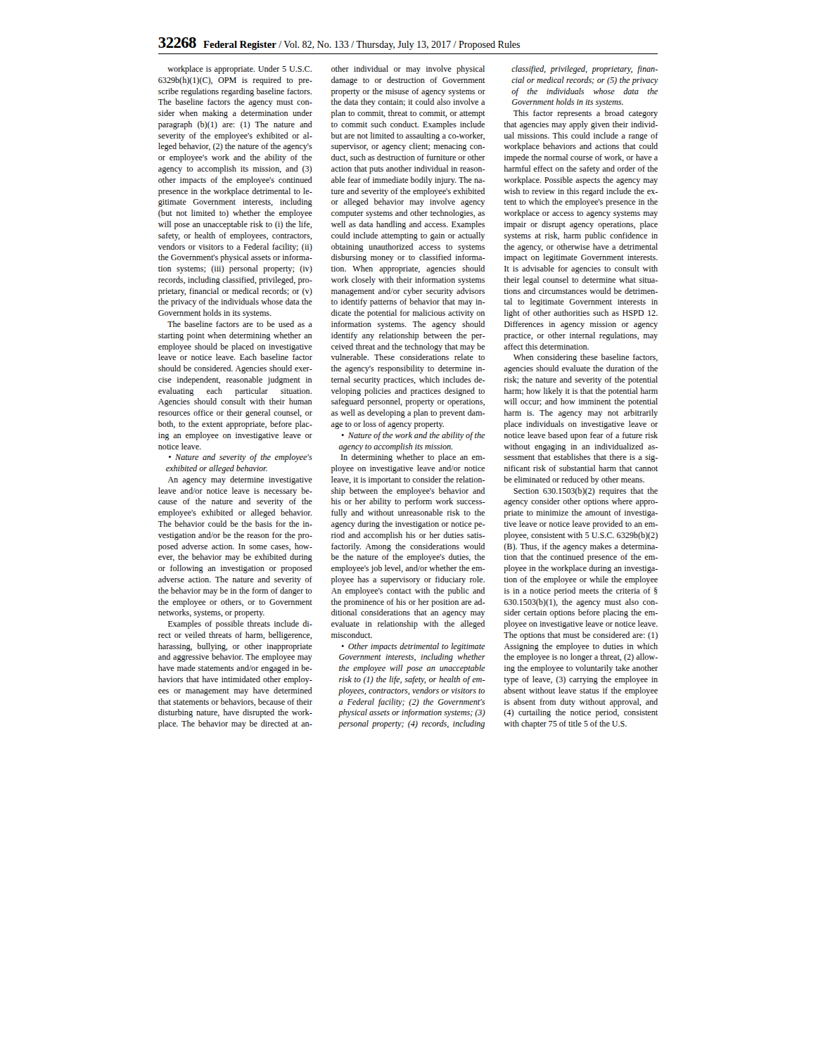32268 Federal Register / Vol. 82, No. 133 / Thursday, July 13, 2017 / Proposed Rules
workplace is appropriate. Under 5 U.S.C. 6329b(h)(1)(C), OPM is required to prescribe regulations regarding baseline factors. The baseline factors the agency must consider when making a determination under paragraph (b)(1) are: (1) The nature and severity of the employee's exhibited or alleged behavior, (2) the nature of the agency's or employee's work and the ability of the agency to accomplish its mission, and (3) other impacts of the employee's continued presence in the workplace detrimental to legitimate Government interests, including (but not limited to) whether the employee will pose an unacceptable risk to (i) the life, safety, or health of employees, contractors, vendors or visitors to a Federal facility; (ii) the Government's physical assets or information systems; (iii) personal property; (iv) records, including classified, privileged, proprietary, financial or medical records; or (v) the privacy of the individuals whose data the Government holds in its systems.
The baseline factors are to be used as a starting point when determining whether an employee should be placed on investigative leave or notice leave. Each baseline factor should be considered. Agencies should exercise independent, reasonable judgment in evaluating each particular situation. Agencies should consult with their human resources office or their general counsel, or both, to the extent appropriate, before placing an employee on investigative leave or notice leave.
Nature and severity of the employee's exhibited or alleged behavior.
An agency may determine investigative leave and/or notice leave is necessary because of the nature and severity of the employee's exhibited or alleged behavior. The behavior could be the basis for the investigation and/or be the reason for the proposed adverse action. In some cases, however, the behavior may be exhibited during or following an investigation or proposed adverse action. The nature and severity of the behavior may be in the form of danger to the employee or others, or to Government networks, systems, or property.
Examples of possible threats include direct or veiled threats of harm, belligerence, harassing, bullying, or other inappropriate and aggressive behavior. The employee may have made statements and/or engaged in behaviors that have intimidated other employees or management may have determined that statements or behaviors, because of their disturbing nature, have disrupted the workplace. The behavior may be directed at another individual or may involve physical damage to or destruction of Government property or the misuse of agency systems or the data they contain; it could also involve a plan to commit, threat to commit, or attempt to commit such conduct. Examples include but are not limited to assaulting a co-worker, supervisor, or agency client; menacing conduct, such as destruction of furniture or other action that puts another individual in reasonable fear of immediate bodily injury. The nature and severity of the employee's exhibited or alleged behavior may involve agency computer systems and other technologies, as well as data handling and access. Examples could include attempting to gain or actually obtaining unauthorized access to systems disbursing money or to classified information. When appropriate, agencies should work closely with their information systems management and/or cyber security advisors to identify patterns of behavior that may indicate the potential for malicious activity on information systems. The agency should identify any relationship between the perceived threat and the technology that may be vulnerable. These considerations relate to the agency's responsibility to determine internal security practices, which includes developing policies and practices designed to safeguard personnel, property or operations, as well as developing a plan to prevent damage to or loss of agency property.
Nature of the work and the ability of the agency to accomplish its mission.
In determining whether to place an employee on investigative leave and/or notice leave, it is important to consider the relationship between the employee's behavior and his or her ability to perform work successfully and without unreasonable risk to the agency during the investigation or notice period and accomplish his or her duties satisfactorily. Among the considerations would be the nature of the employee's duties, the employee's job level, and/or whether the employee has a supervisory or fiduciary role. An employee's contact with the public and the prominence of his or her position are additional considerations that an agency may evaluate in relationship with the alleged misconduct.
Other impacts detrimental to legitimate Government interests, including whether the employee will pose an unacceptable risk to (1) the life, safety, or health of employees, contractors, vendors or visitors to a Federal facility; (2) the Government's physical assets or information systems; (3) personal property; (4) records, including classified, privileged, proprietary, financial or medical records; or (5) the privacy of the individuals whose data the Government holds in its systems.
This factor represents a broad category that agencies may apply given their individual missions. This could include a range of workplace behaviors and actions that could impede the normal course of work, or have a harmful effect on the safety and order of the workplace. Possible aspects the agency may wish to review in this regard include the extent to which the employee's presence in the workplace or access to agency systems may impair or disrupt agency operations, place systems at risk, harm public confidence in the agency, or otherwise have a detrimental impact on legitimate Government interests. It is advisable for agencies to consult with their legal counsel to determine what situations and circumstances would be detrimental to legitimate Government interests in light of other authorities such as HSPD 12. Differences in agency mission or agency practice, or other internal regulations, may affect this determination.
When considering these baseline factors, agencies should evaluate the duration of the risk; the nature and severity of the potential harm; how likely it is that the potential harm will occur; and how imminent the potential harm is. The agency may not arbitrarily place individuals on investigative leave or notice leave based upon fear of a future risk without engaging in an individualized assessment that establishes that there is a significant risk of substantial harm that cannot be eliminated or reduced by other means.
Section 630.1503(b)(2) requires that the agency consider other options where appropriate to minimize the amount of investigative leave or notice leave provided to an employee, consistent with 5 U.S.C. 6329b(b)(2)(B). Thus, if the agency makes a determination that the continued presence of the employee in the workplace during an investigation of the employee or while the employee is in a notice period meets the criteria of § 630.1503(b)(1), the agency must also consider certain options before placing the employee on investigative leave or notice leave. The options that must be considered are: (1) Assigning the employee to duties in which the employee is no longer a threat, (2) allowing the employee to voluntarily take another type of leave, (3) carrying the employee in absent without leave status if the employee is absent from duty without approval, and (4) curtailing the notice period, consistent with chapter 75 of title 5 of the U.S.